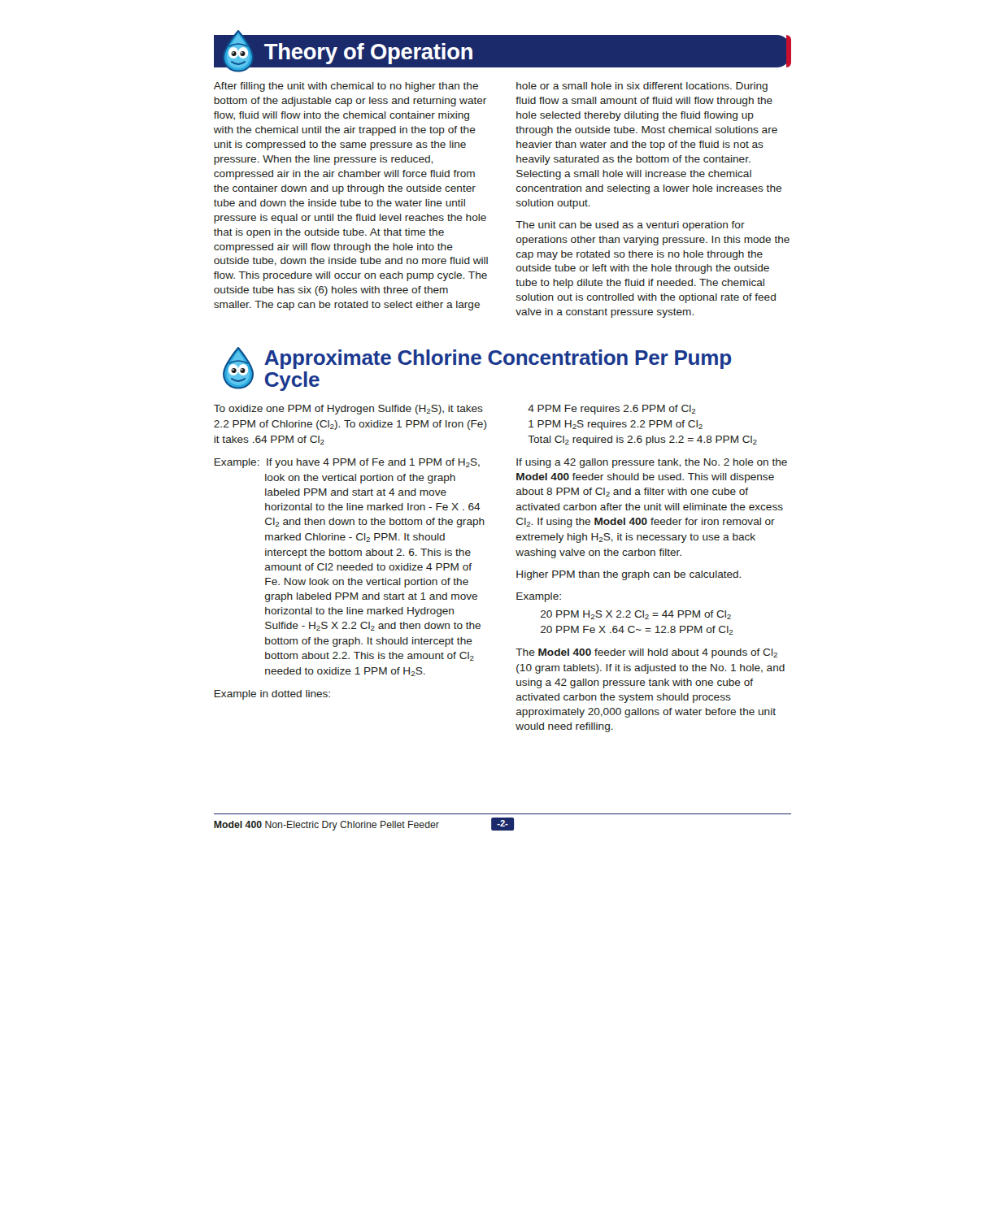Theory of Operation
After filling the unit with chemical to no higher than the bottom of the adjustable cap or less and returning water flow, fluid will flow into the chemical container mixing with the chemical until the air trapped in the top of the unit is compressed to the same pressure as the line pressure. When the line pressure is reduced, compressed air in the air chamber will force fluid from the container down and up through the outside center tube and down the inside tube to the water line until pressure is equal or until the fluid level reaches the hole that is open in the outside tube. At that time the compressed air will flow through the hole into the outside tube, down the inside tube and no more fluid will flow. This procedure will occur on each pump cycle. The outside tube has six (6) holes with three of them smaller. The cap can be rotated to select either a large hole or a small hole in six different locations. During fluid flow a small amount of fluid will flow through the hole selected thereby diluting the fluid flowing up through the outside tube. Most chemical solutions are heavier than water and the top of the fluid is not as heavily saturated as the bottom of the container. Selecting a small hole will increase the chemical concentration and selecting a lower hole increases the solution output.
The unit can be used as a venturi operation for operations other than varying pressure. In this mode the cap may be rotated so there is no hole through the outside tube or left with the hole through the outside tube to help dilute the fluid if needed. The chemical solution out is controlled with the optional rate of feed valve in a constant pressure system.
Approximate Chlorine Concentration Per Pump Cycle
To oxidize one PPM of Hydrogen Sulfide (H2S), it takes 2.2 PPM of Chlorine (Cl2). To oxidize 1 PPM of Iron (Fe) it takes .64 PPM of Cl2
Example: If you have 4 PPM of Fe and 1 PPM of H2S, look on the vertical portion of the graph labeled PPM and start at 4 and move horizontal to the line marked Iron - Fe X . 64 Cl2 and then down to the bottom of the graph marked Chlorine - Cl2 PPM. It should intercept the bottom about 2. 6. This is the amount of Cl2 needed to oxidize 4 PPM of Fe. Now look on the vertical portion of the graph labeled PPM and start at 1 and move horizontal to the line marked Hydrogen Sulfide - H2S X 2.2 Cl2 and then down to the bottom of the graph. It should intercept the bottom about 2.2. This is the amount of Cl2 needed to oxidize 1 PPM of H2S.
Example in dotted lines:
4 PPM Fe requires 2.6 PPM of Cl2 1 PPM H2S requires 2.2 PPM of Cl2 Total Cl2 required is 2.6 plus 2.2 = 4.8 PPM Cl2
If using a 42 gallon pressure tank, the No. 2 hole on the Model 400 feeder should be used. This will dispense about 8 PPM of Cl2 and a filter with one cube of activated carbon after the unit will eliminate the excess Cl2. If using the Model 400 feeder for iron removal or extremely high H2S, it is necessary to use a back washing valve on the carbon filter.
Higher PPM than the graph can be calculated.
Example:
20 PPM H2S X 2.2 Cl2 = 44 PPM of Cl2 20 PPM Fe X .64 C~ = 12.8 PPM of Cl2
The Model 400 feeder will hold about 4 pounds of Cl2 (10 gram tablets). If it is adjusted to the No. 1 hole, and using a 42 gallon pressure tank with one cube of activated carbon the system should process approximately 20,000 gallons of water before the unit would need refilling.
-2-
Model 400 Non-Electric Dry Chlorine Pellet Feeder